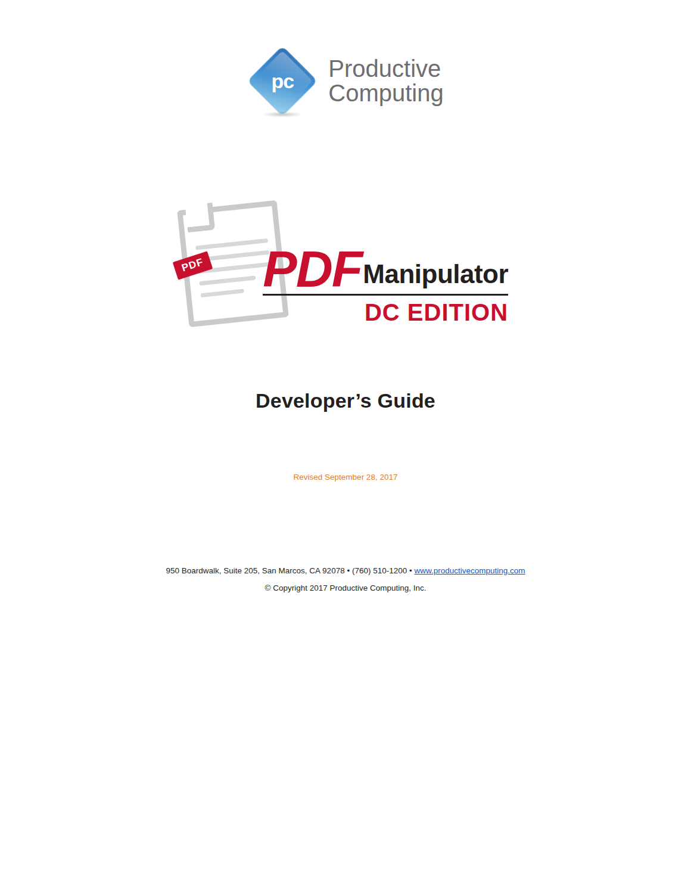pc
Productive Computing
PDF
PDF Manipulator
DC EDITION
Developer’s Guide
Revised September 28, 2017
950 Boardwalk, Suite 205, San Marcos, CA 92078 • (760) 510-1200 • www.productivecomputing.com
© Copyright 2017 Productive Computing, Inc.